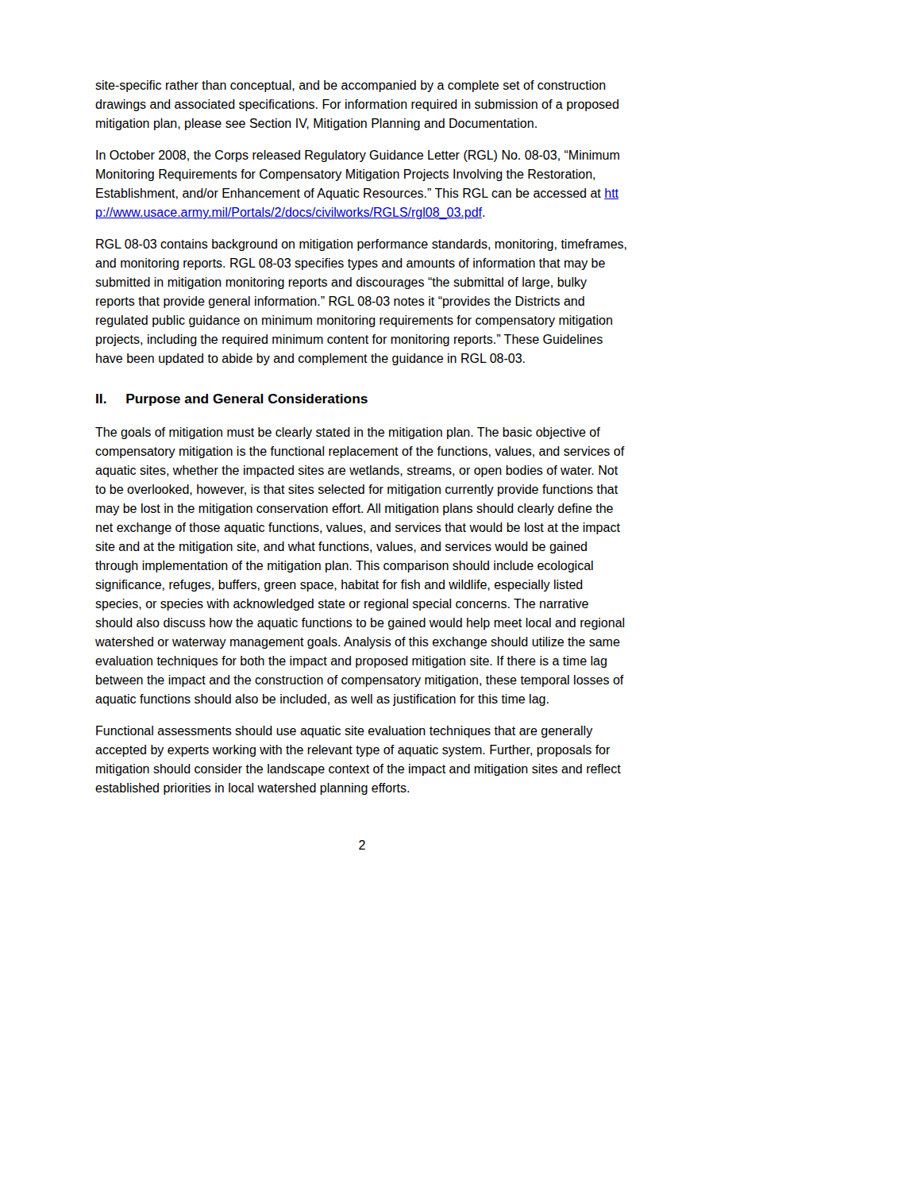site-specific rather than conceptual, and be accompanied by a complete set of construction drawings and associated specifications. For information required in submission of a proposed mitigation plan, please see Section IV, Mitigation Planning and Documentation.
In October 2008, the Corps released Regulatory Guidance Letter (RGL) No. 08-03, “Minimum Monitoring Requirements for Compensatory Mitigation Projects Involving the Restoration, Establishment, and/or Enhancement of Aquatic Resources.” This RGL can be accessed at http://www.usace.army.mil/Portals/2/docs/civilworks/RGLS/rgl08_03.pdf.
RGL 08-03 contains background on mitigation performance standards, monitoring, timeframes, and monitoring reports. RGL 08-03 specifies types and amounts of information that may be submitted in mitigation monitoring reports and discourages “the submittal of large, bulky reports that provide general information.” RGL 08-03 notes it “provides the Districts and regulated public guidance on minimum monitoring requirements for compensatory mitigation projects, including the required minimum content for monitoring reports.” These Guidelines have been updated to abide by and complement the guidance in RGL 08-03.
II. Purpose and General Considerations
The goals of mitigation must be clearly stated in the mitigation plan. The basic objective of compensatory mitigation is the functional replacement of the functions, values, and services of aquatic sites, whether the impacted sites are wetlands, streams, or open bodies of water. Not to be overlooked, however, is that sites selected for mitigation currently provide functions that may be lost in the mitigation conservation effort. All mitigation plans should clearly define the net exchange of those aquatic functions, values, and services that would be lost at the impact site and at the mitigation site, and what functions, values, and services would be gained through implementation of the mitigation plan. This comparison should include ecological significance, refuges, buffers, green space, habitat for fish and wildlife, especially listed species, or species with acknowledged state or regional special concerns. The narrative should also discuss how the aquatic functions to be gained would help meet local and regional watershed or waterway management goals. Analysis of this exchange should utilize the same evaluation techniques for both the impact and proposed mitigation site. If there is a time lag between the impact and the construction of compensatory mitigation, these temporal losses of aquatic functions should also be included, as well as justification for this time lag.
Functional assessments should use aquatic site evaluation techniques that are generally accepted by experts working with the relevant type of aquatic system. Further, proposals for mitigation should consider the landscape context of the impact and mitigation sites and reflect established priorities in local watershed planning efforts.
2